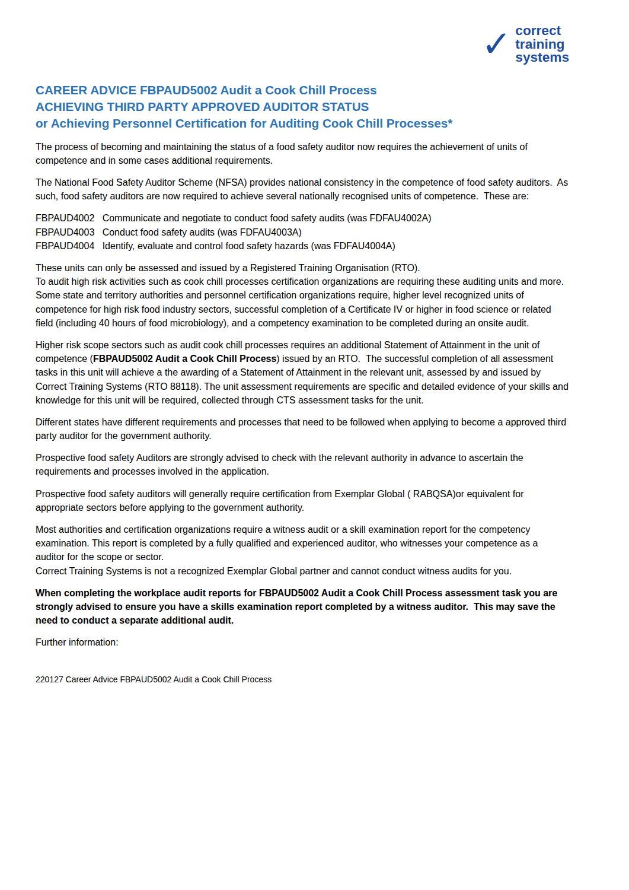✓correct training systems
CAREER ADVICE FBPAUD5002 Audit a Cook Chill Process
ACHIEVING THIRD PARTY APPROVED AUDITOR STATUS
or Achieving Personnel Certification for Auditing Cook Chill Processes*
The process of becoming and maintaining the status of a food safety auditor now requires the achievement of units of competence and in some cases additional requirements.
The National Food Safety Auditor Scheme (NFSA) provides national consistency in the competence of food safety auditors. As such, food safety auditors are now required to achieve several nationally recognised units of competence. These are:
FBPAUD4002 Communicate and negotiate to conduct food safety audits (was FDFAU4002A)
FBPAUD4003 Conduct food safety audits (was FDFAU4003A)
FBPAUD4004 Identify, evaluate and control food safety hazards (was FDFAU4004A)
These units can only be assessed and issued by a Registered Training Organisation (RTO).
To audit high risk activities such as cook chill processes certification organizations are requiring these auditing units and more. Some state and territory authorities and personnel certification organizations require, higher level recognized units of competence for high risk food industry sectors, successful completion of a Certificate IV or higher in food science or related field (including 40 hours of food microbiology), and a competency examination to be completed during an onsite audit.
Higher risk scope sectors such as audit cook chill processes requires an additional Statement of Attainment in the unit of competence (FBPAUD5002 Audit a Cook Chill Process) issued by an RTO. The successful completion of all assessment tasks in this unit will achieve a the awarding of a Statement of Attainment in the relevant unit, assessed by and issued by Correct Training Systems (RTO 88118). The unit assessment requirements are specific and detailed evidence of your skills and knowledge for this unit will be required, collected through CTS assessment tasks for the unit.
Different states have different requirements and processes that need to be followed when applying to become a approved third party auditor for the government authority.
Prospective food safety Auditors are strongly advised to check with the relevant authority in advance to ascertain the requirements and processes involved in the application.
Prospective food safety auditors will generally require certification from Exemplar Global ( RABQSA)or equivalent for appropriate sectors before applying to the government authority.
Most authorities and certification organizations require a witness audit or a skill examination report for the competency examination. This report is completed by a fully qualified and experienced auditor, who witnesses your competence as a auditor for the scope or sector.
Correct Training Systems is not a recognized Exemplar Global partner and cannot conduct witness audits for you.
When completing the workplace audit reports for FBPAUD5002 Audit a Cook Chill Process assessment task you are strongly advised to ensure you have a skills examination report completed by a witness auditor. This may save the need to conduct a separate additional audit.
Further information:
220127 Career Advice FBPAUD5002 Audit a Cook Chill Process